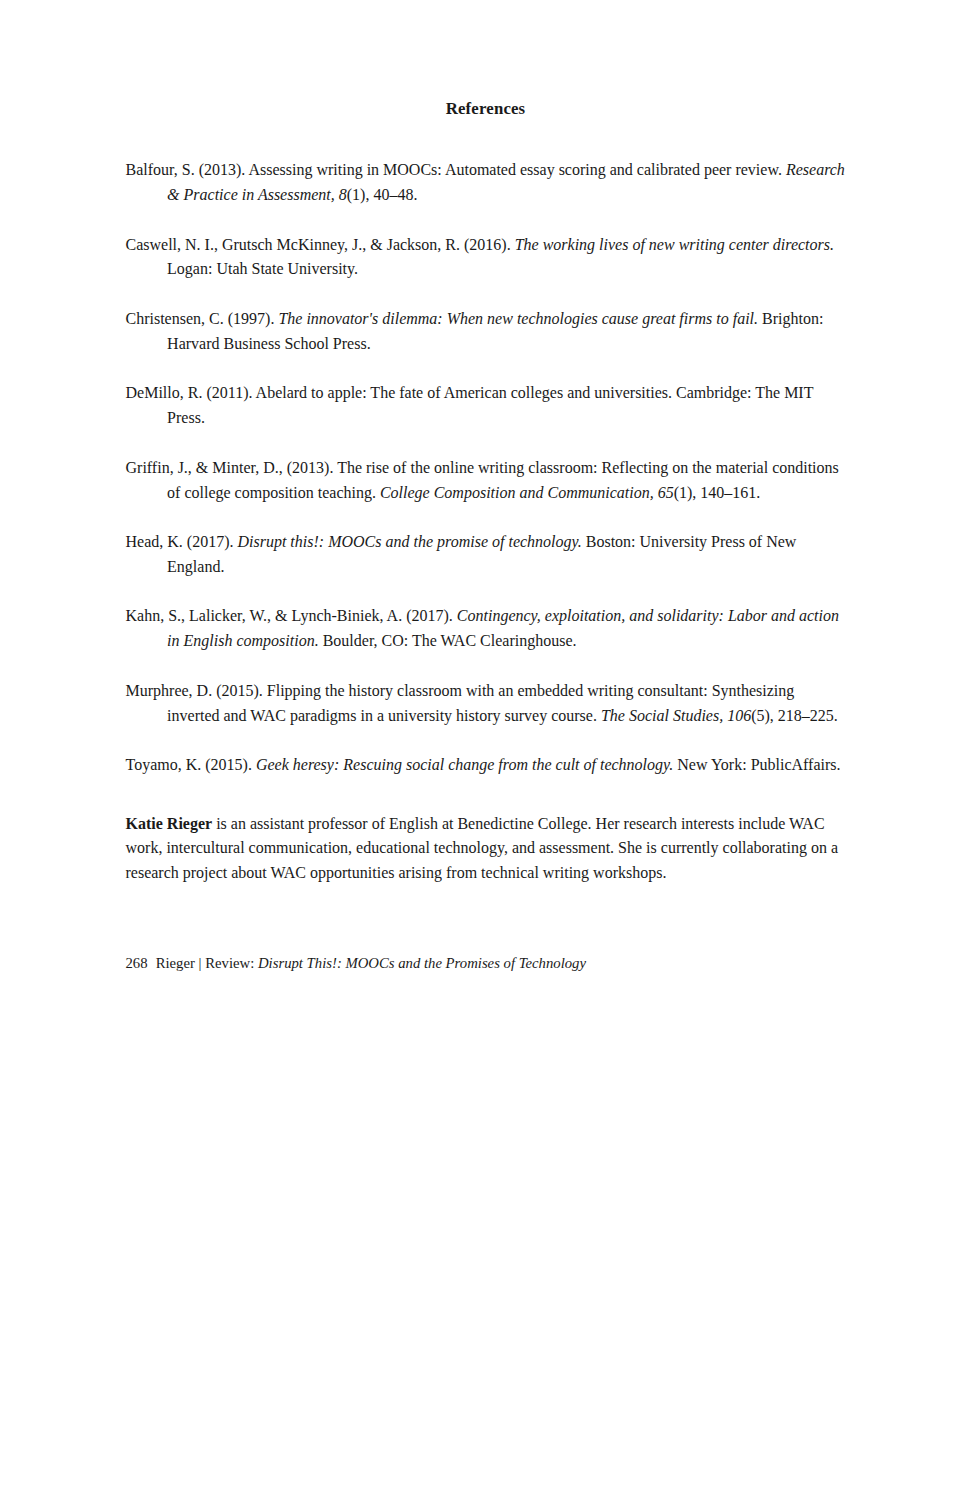References
Balfour, S. (2013). Assessing writing in MOOCs: Automated essay scoring and calibrated peer review. Research & Practice in Assessment, 8(1), 40–48.
Caswell, N. I., Grutsch McKinney, J., & Jackson, R. (2016). The working lives of new writing center directors. Logan: Utah State University.
Christensen, C. (1997). The innovator's dilemma: When new technologies cause great firms to fail. Brighton: Harvard Business School Press.
DeMillo, R. (2011). Abelard to apple: The fate of American colleges and universities. Cambridge: The MIT Press.
Griffin, J., & Minter, D., (2013). The rise of the online writing classroom: Reflecting on the material conditions of college composition teaching. College Composition and Communication, 65(1), 140–161.
Head, K. (2017). Disrupt this!: MOOCs and the promise of technology. Boston: University Press of New England.
Kahn, S., Lalicker, W., & Lynch-Biniek, A. (2017). Contingency, exploitation, and solidarity: Labor and action in English composition. Boulder, CO: The WAC Clearinghouse.
Murphree, D. (2015). Flipping the history classroom with an embedded writing consultant: Synthesizing inverted and WAC paradigms in a university history survey course. The Social Studies, 106(5), 218–225.
Toyamo, K. (2015). Geek heresy: Rescuing social change from the cult of technology. New York: PublicAffairs.
Katie Rieger is an assistant professor of English at Benedictine College. Her research interests include WAC work, intercultural communication, educational technology, and assessment. She is currently collaborating on a research project about WAC opportunities arising from technical writing workshops.
268 Rieger | Review: Disrupt This!: MOOCs and the Promises of Technology